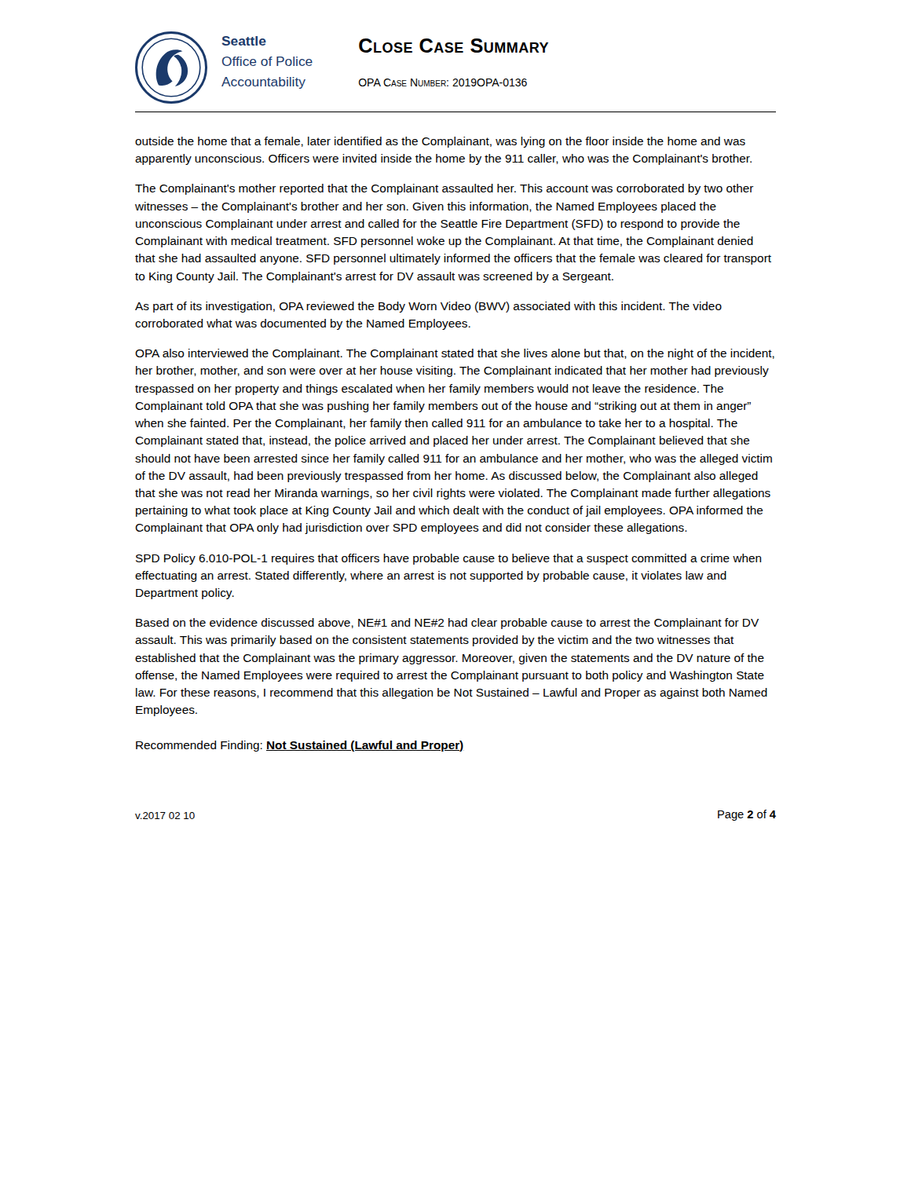Seattle
Office of Police
Accountability
Close Case Summary
OPA Case Number: 2019OPA-0136
outside the home that a female, later identified as the Complainant, was lying on the floor inside the home and was apparently unconscious. Officers were invited inside the home by the 911 caller, who was the Complainant's brother.
The Complainant's mother reported that the Complainant assaulted her. This account was corroborated by two other witnesses – the Complainant's brother and her son. Given this information, the Named Employees placed the unconscious Complainant under arrest and called for the Seattle Fire Department (SFD) to respond to provide the Complainant with medical treatment. SFD personnel woke up the Complainant. At that time, the Complainant denied that she had assaulted anyone. SFD personnel ultimately informed the officers that the female was cleared for transport to King County Jail. The Complainant's arrest for DV assault was screened by a Sergeant.
As part of its investigation, OPA reviewed the Body Worn Video (BWV) associated with this incident. The video corroborated what was documented by the Named Employees.
OPA also interviewed the Complainant. The Complainant stated that she lives alone but that, on the night of the incident, her brother, mother, and son were over at her house visiting. The Complainant indicated that her mother had previously trespassed on her property and things escalated when her family members would not leave the residence. The Complainant told OPA that she was pushing her family members out of the house and “striking out at them in anger” when she fainted. Per the Complainant, her family then called 911 for an ambulance to take her to a hospital. The Complainant stated that, instead, the police arrived and placed her under arrest. The Complainant believed that she should not have been arrested since her family called 911 for an ambulance and her mother, who was the alleged victim of the DV assault, had been previously trespassed from her home. As discussed below, the Complainant also alleged that she was not read her Miranda warnings, so her civil rights were violated. The Complainant made further allegations pertaining to what took place at King County Jail and which dealt with the conduct of jail employees. OPA informed the Complainant that OPA only had jurisdiction over SPD employees and did not consider these allegations.
SPD Policy 6.010-POL-1 requires that officers have probable cause to believe that a suspect committed a crime when effectuating an arrest. Stated differently, where an arrest is not supported by probable cause, it violates law and Department policy.
Based on the evidence discussed above, NE#1 and NE#2 had clear probable cause to arrest the Complainant for DV assault. This was primarily based on the consistent statements provided by the victim and the two witnesses that established that the Complainant was the primary aggressor. Moreover, given the statements and the DV nature of the offense, the Named Employees were required to arrest the Complainant pursuant to both policy and Washington State law. For these reasons, I recommend that this allegation be Not Sustained – Lawful and Proper as against both Named Employees.
Recommended Finding: Not Sustained (Lawful and Proper)
v.2017 02 10
Page 2 of 4